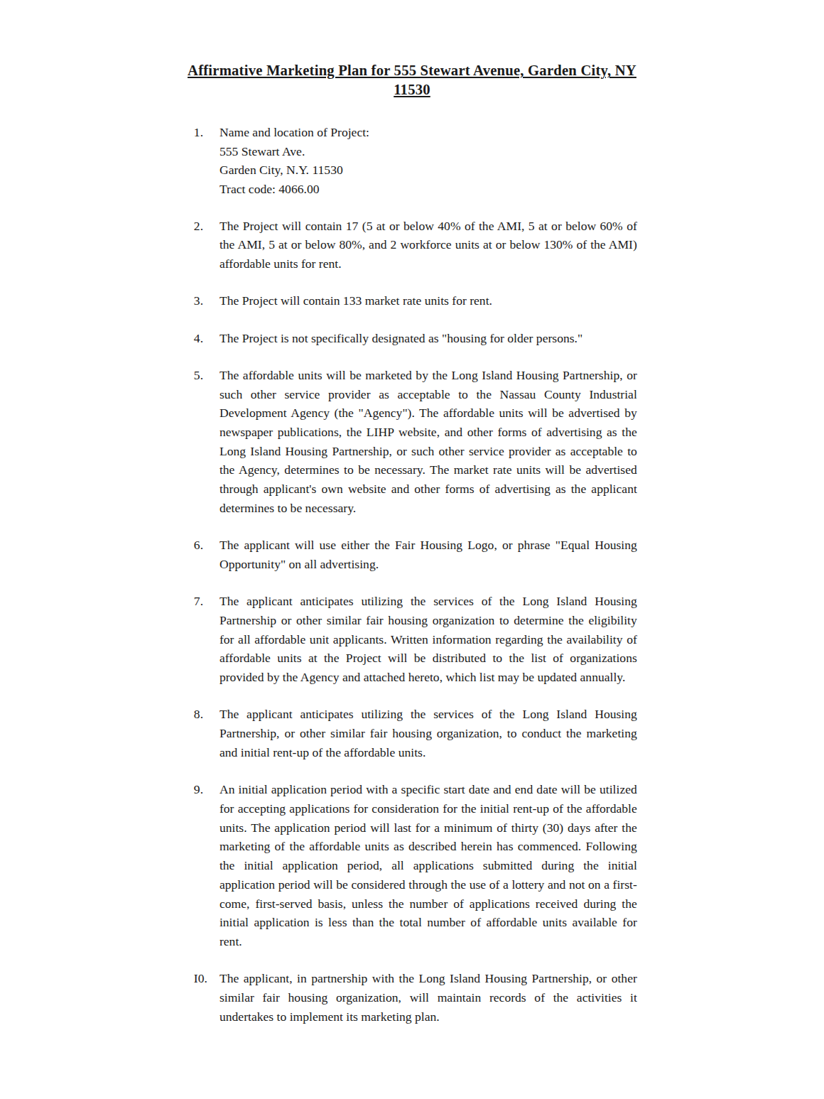Affirmative Marketing Plan for 555 Stewart Avenue, Garden City, NY 11530
Name and location of Project:
555 Stewart Ave. Garden City, N.Y. 11530 Tract code: 4066.00
The Project will contain 17 (5 at or below 40% of the AMI, 5 at or below 60% of the AMI, 5 at or below 80%, and 2 workforce units at or below 130% of the AMI) affordable units for rent.
The Project will contain 133 market rate units for rent.
The Project is not specifically designated as "housing for older persons."
The affordable units will be marketed by the Long Island Housing Partnership, or such other service provider as acceptable to the Nassau County Industrial Development Agency (the "Agency"). The affordable units will be advertised by newspaper publications, the LIHP website, and other forms of advertising as the Long Island Housing Partnership, or such other service provider as acceptable to the Agency, determines to be necessary. The market rate units will be advertised through applicant's own website and other forms of advertising as the applicant determines to be necessary.
The applicant will use either the Fair Housing Logo, or phrase "Equal Housing Opportunity" on all advertising.
The applicant anticipates utilizing the services of the Long Island Housing Partnership or other similar fair housing organization to determine the eligibility for all affordable unit applicants. Written information regarding the availability of affordable units at the Project will be distributed to the list of organizations provided by the Agency and attached hereto, which list may be updated annually.
The applicant anticipates utilizing the services of the Long Island Housing Partnership, or other similar fair housing organization, to conduct the marketing and initial rent-up of the affordable units.
An initial application period with a specific start date and end date will be utilized for accepting applications for consideration for the initial rent-up of the affordable units. The application period will last for a minimum of thirty (30) days after the marketing of the affordable units as described herein has commenced. Following the initial application period, all applications submitted during the initial application period will be considered through the use of a lottery and not on a first-come, first-served basis, unless the number of applications received during the initial application is less than the total number of affordable units available for rent.
The applicant, in partnership with the Long Island Housing Partnership, or other similar fair housing organization, will maintain records of the activities it undertakes to implement its marketing plan.